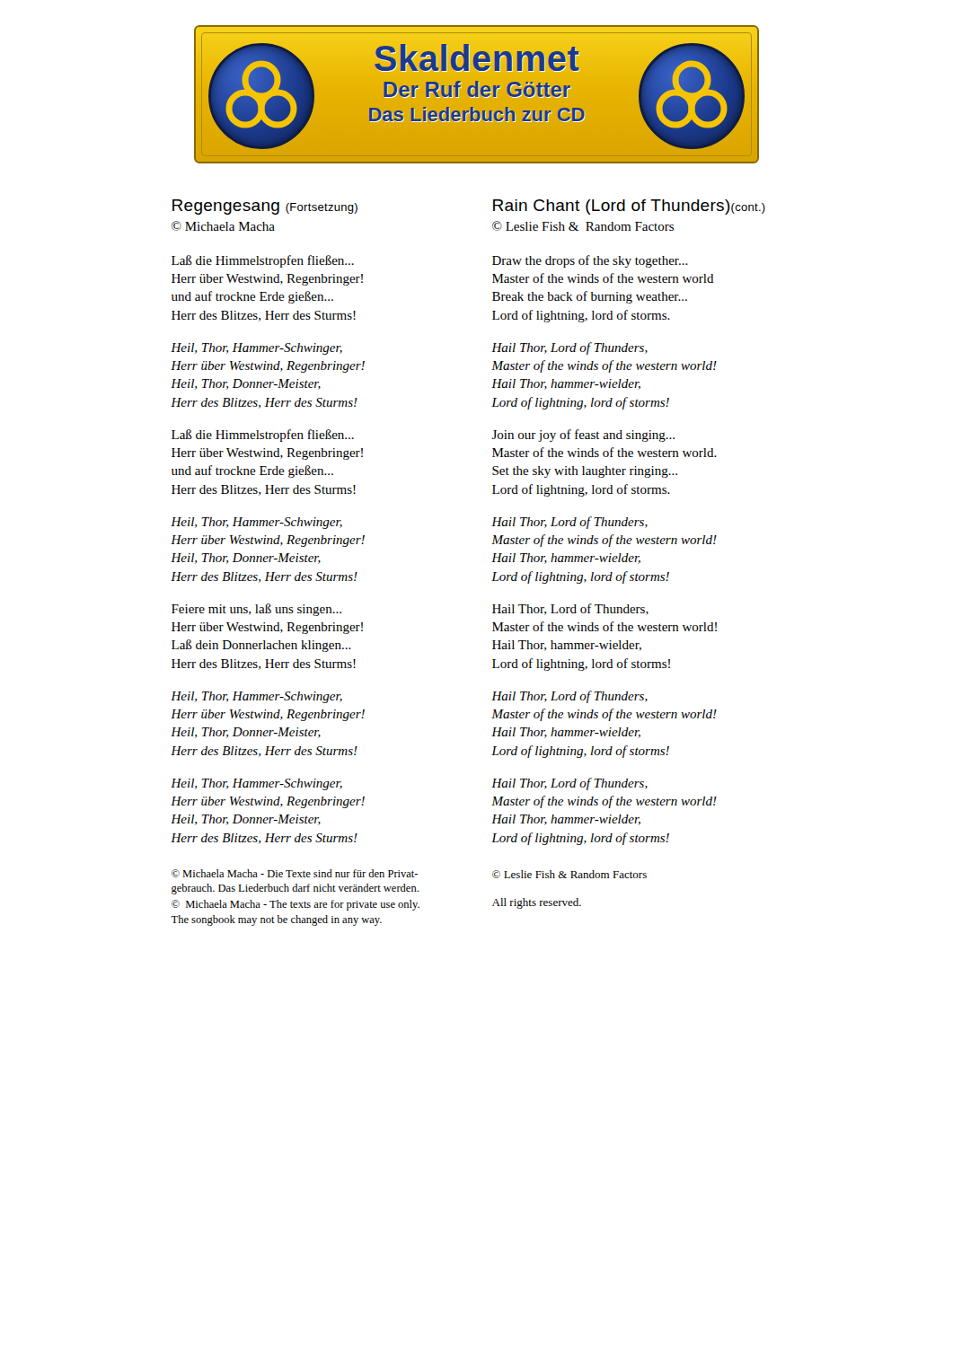Skaldenmet
Der Ruf der Götter
Das Liederbuch zur CD
Regengesang (Fortsetzung)
© Michaela Macha
Laß die Himmelstropfen fließen...
Herr über Westwind, Regenbringer!
und auf trockne Erde gießen...
Herr des Blitzes, Herr des Sturms!
Heil, Thor, Hammer-Schwinger,
Herr über Westwind, Regenbringer!
Heil, Thor, Donner-Meister,
Herr des Blitzes, Herr des Sturms!
Laß die Himmelstropfen fließen...
Herr über Westwind, Regenbringer!
und auf trockne Erde gießen...
Herr des Blitzes, Herr des Sturms!
Heil, Thor, Hammer-Schwinger,
Herr über Westwind, Regenbringer!
Heil, Thor, Donner-Meister,
Herr des Blitzes, Herr des Sturms!
Feiere mit uns, laß uns singen...
Herr über Westwind, Regenbringer!
Laß dein Donnerlachen klingen...
Herr des Blitzes, Herr des Sturms!
Heil, Thor, Hammer-Schwinger,
Herr über Westwind, Regenbringer!
Heil, Thor, Donner-Meister,
Herr des Blitzes, Herr des Sturms!
Heil, Thor, Hammer-Schwinger,
Herr über Westwind, Regenbringer!
Heil, Thor, Donner-Meister,
Herr des Blitzes, Herr des Sturms!
© Michaela Macha - Die Texte sind nur für den Privat-
gebrauch. Das Liederbuch darf nicht verändert werden.
© Michaela Macha - The texts are for private use only.
The songbook may not be changed in any way.
Rain Chant (Lord of Thunders)(cont.)
© Leslie Fish & Random Factors
Draw the drops of the sky together...
Master of the winds of the western world
Break the back of burning weather...
Lord of lightning, lord of storms.
Hail Thor, Lord of Thunders,
Master of the winds of the western world!
Hail Thor, hammer-wielder,
Lord of lightning, lord of storms!
Join our joy of feast and singing...
Master of the winds of the western world.
Set the sky with laughter ringing...
Lord of lightning, lord of storms.
Hail Thor, Lord of Thunders,
Master of the winds of the western world!
Hail Thor, hammer-wielder,
Lord of lightning, lord of storms!
Hail Thor, Lord of Thunders,
Master of the winds of the western world!
Hail Thor, hammer-wielder,
Lord of lightning, lord of storms!
Hail Thor, Lord of Thunders,
Master of the winds of the western world!
Hail Thor, hammer-wielder,
Lord of lightning, lord of storms!
Hail Thor, Lord of Thunders,
Master of the winds of the western world!
Hail Thor, hammer-wielder,
Lord of lightning, lord of storms!
© Leslie Fish & Random Factors
All rights reserved.